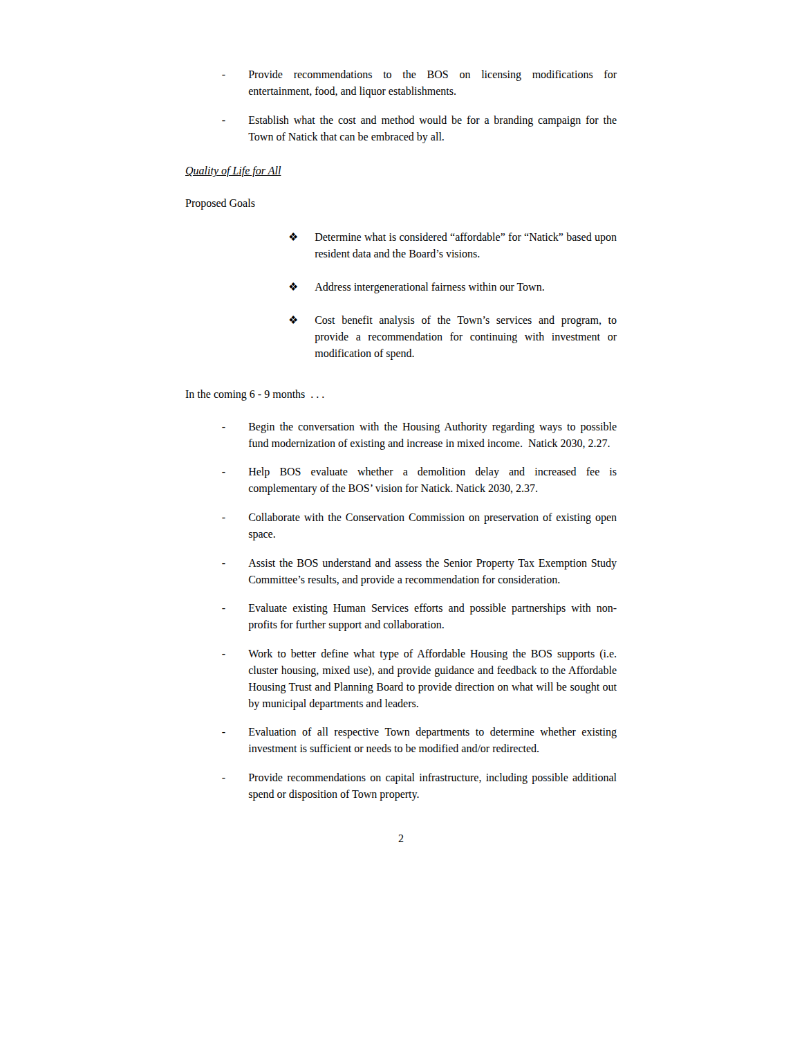Provide recommendations to the BOS on licensing modifications for entertainment, food, and liquor establishments.
Establish what the cost and method would be for a branding campaign for the Town of Natick that can be embraced by all.
Quality of Life for All
Proposed Goals
Determine what is considered “affordable” for “Natick” based upon resident data and the Board’s visions.
Address intergenerational fairness within our Town.
Cost benefit analysis of the Town’s services and program, to provide a recommendation for continuing with investment or modification of spend.
In the coming 6 - 9 months . . .
Begin the conversation with the Housing Authority regarding ways to possible fund modernization of existing and increase in mixed income. Natick 2030, 2.27.
Help BOS evaluate whether a demolition delay and increased fee is complementary of the BOS’ vision for Natick. Natick 2030, 2.37.
Collaborate with the Conservation Commission on preservation of existing open space.
Assist the BOS understand and assess the Senior Property Tax Exemption Study Committee’s results, and provide a recommendation for consideration.
Evaluate existing Human Services efforts and possible partnerships with non-profits for further support and collaboration.
Work to better define what type of Affordable Housing the BOS supports (i.e. cluster housing, mixed use), and provide guidance and feedback to the Affordable Housing Trust and Planning Board to provide direction on what will be sought out by municipal departments and leaders.
Evaluation of all respective Town departments to determine whether existing investment is sufficient or needs to be modified and/or redirected.
Provide recommendations on capital infrastructure, including possible additional spend or disposition of Town property.
2